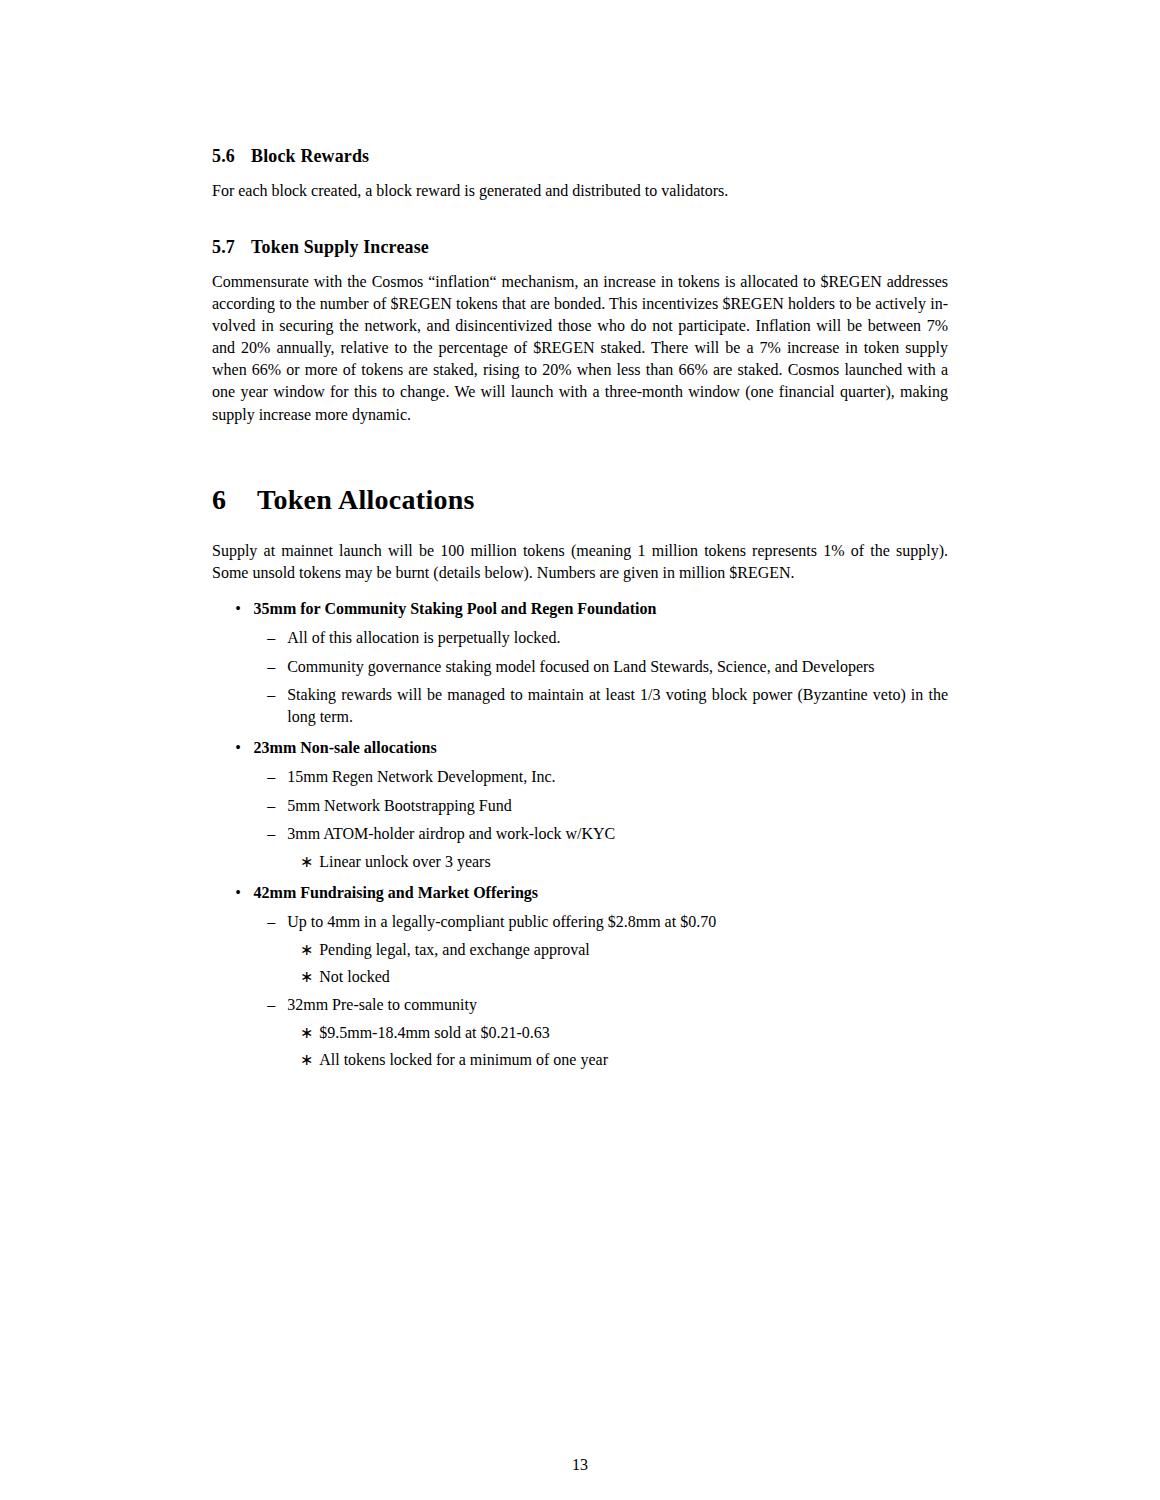5.6 Block Rewards
For each block created, a block reward is generated and distributed to validators.
5.7 Token Supply Increase
Commensurate with the Cosmos “inflation“ mechanism, an increase in tokens is allocated to $REGEN addresses according to the number of $REGEN tokens that are bonded. This incentivizes $REGEN holders to be actively involved in securing the network, and disincentivized those who do not participate. Inflation will be between 7% and 20% annually, relative to the percentage of $REGEN staked. There will be a 7% increase in token supply when 66% or more of tokens are staked, rising to 20% when less than 66% are staked. Cosmos launched with a one year window for this to change. We will launch with a three-month window (one financial quarter), making supply increase more dynamic.
6 Token Allocations
Supply at mainnet launch will be 100 million tokens (meaning 1 million tokens represents 1% of the supply). Some unsold tokens may be burnt (details below). Numbers are given in million $REGEN.
35mm for Community Staking Pool and Regen Foundation
All of this allocation is perpetually locked.
Community governance staking model focused on Land Stewards, Science, and Developers
Staking rewards will be managed to maintain at least 1/3 voting block power (Byzantine veto) in the long term.
23mm Non-sale allocations
15mm Regen Network Development, Inc.
5mm Network Bootstrapping Fund
3mm ATOM-holder airdrop and work-lock w/KYC
Linear unlock over 3 years
42mm Fundraising and Market Offerings
Up to 4mm in a legally-compliant public offering $2.8mm at $0.70
Pending legal, tax, and exchange approval
Not locked
32mm Pre-sale to community
$9.5mm-18.4mm sold at $0.21-0.63
All tokens locked for a minimum of one year
13